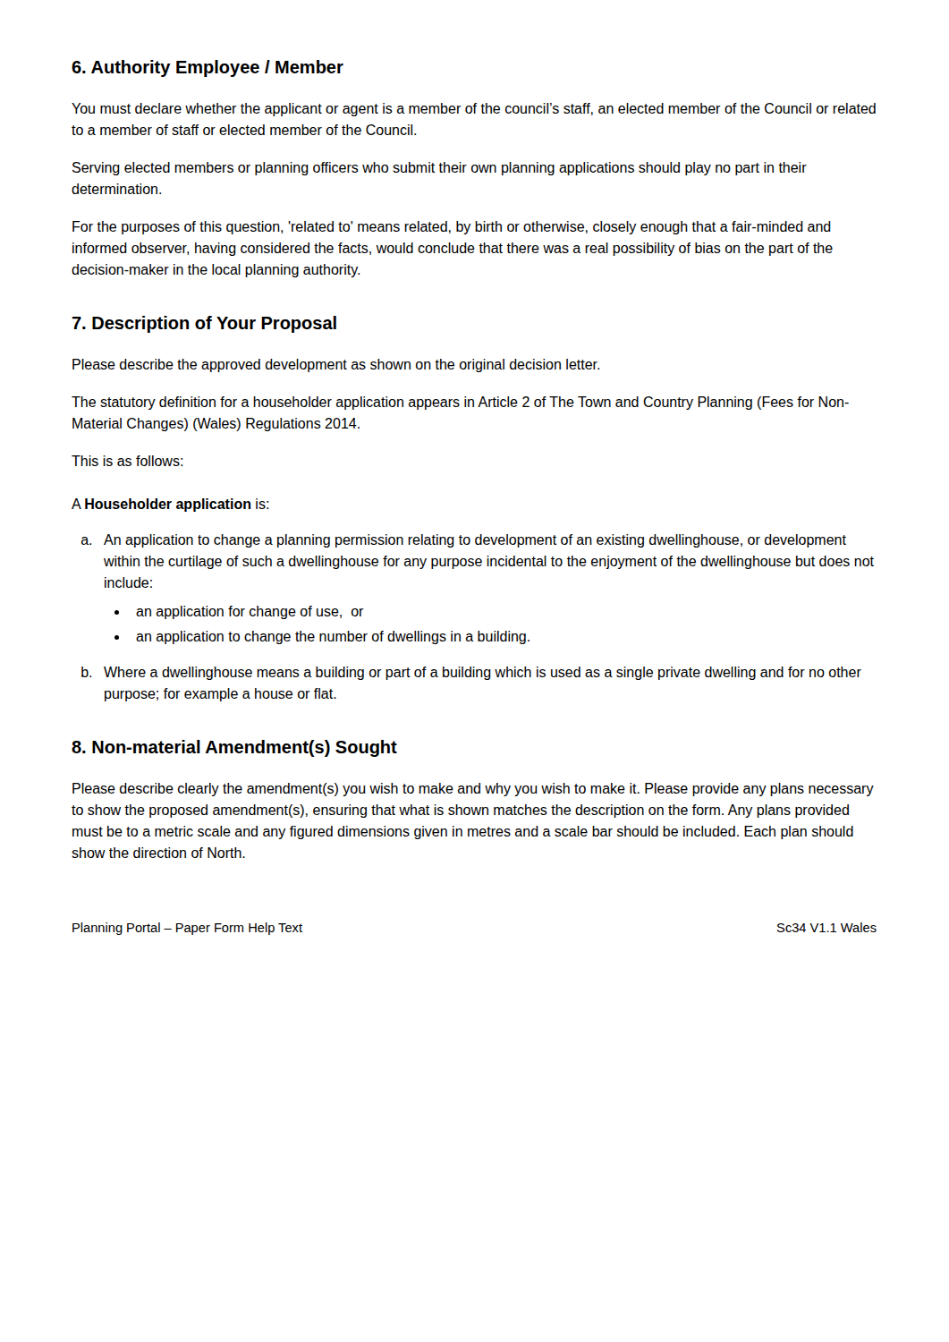6. Authority Employee / Member
You must declare whether the applicant or agent is a member of the council’s staff, an elected member of the Council or related to a member of staff or elected member of the Council.
Serving elected members or planning officers who submit their own planning applications should play no part in their determination.
For the purposes of this question, 'related to' means related, by birth or otherwise, closely enough that a fair-minded and informed observer, having considered the facts, would conclude that there was a real possibility of bias on the part of the decision-maker in the local planning authority.
7. Description of Your Proposal
Please describe the approved development as shown on the original decision letter.
The statutory definition for a householder application appears in Article 2 of The Town and Country Planning (Fees for Non-Material Changes) (Wales) Regulations 2014.
This is as follows:
A Householder application is:
An application to change a planning permission relating to development of an existing dwellinghouse, or development within the curtilage of such a dwellinghouse for any purpose incidental to the enjoyment of the dwellinghouse but does not include:
an application for change of use, or
an application to change the number of dwellings in a building.
Where a dwellinghouse means a building or part of a building which is used as a single private dwelling and for no other purpose; for example a house or flat.
8. Non-material Amendment(s) Sought
Please describe clearly the amendment(s) you wish to make and why you wish to make it. Please provide any plans necessary to show the proposed amendment(s), ensuring that what is shown matches the description on the form. Any plans provided must be to a metric scale and any figured dimensions given in metres and a scale bar should be included. Each plan should show the direction of North.
Planning Portal – Paper Form Help Text Sc34 V1.1 Wales